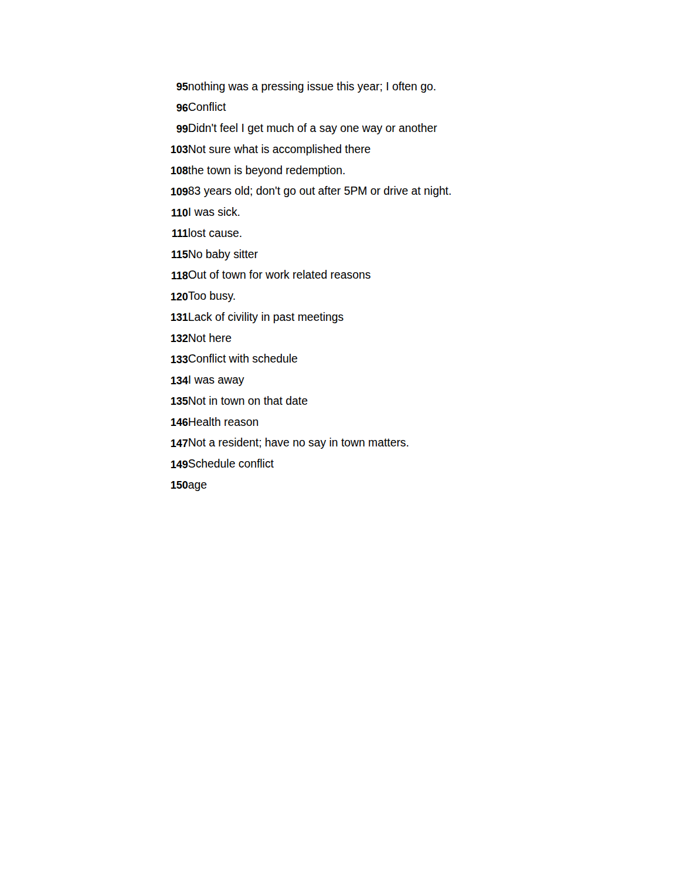| 95 | nothing was a pressing issue this year; I often go. |
| 96 | Conflict |
| 99 | Didn't feel I get much of a say one way or another |
| 103 | Not sure what is accomplished there |
| 108 | the town is beyond redemption. |
| 109 | 83 years old; don't go out after 5PM or drive at night. |
| 110 | I was sick. |
| 111 | lost cause. |
| 115 | No baby sitter |
| 118 | Out of town for work related reasons |
| 120 | Too busy. |
| 131 | Lack of civility in past meetings |
| 132 | Not here |
| 133 | Conflict with schedule |
| 134 | I was away |
| 135 | Not in town on that date |
| 146 | Health reason |
| 147 | Not a resident; have no say in town matters. |
| 149 | Schedule conflict |
| 150 | age |